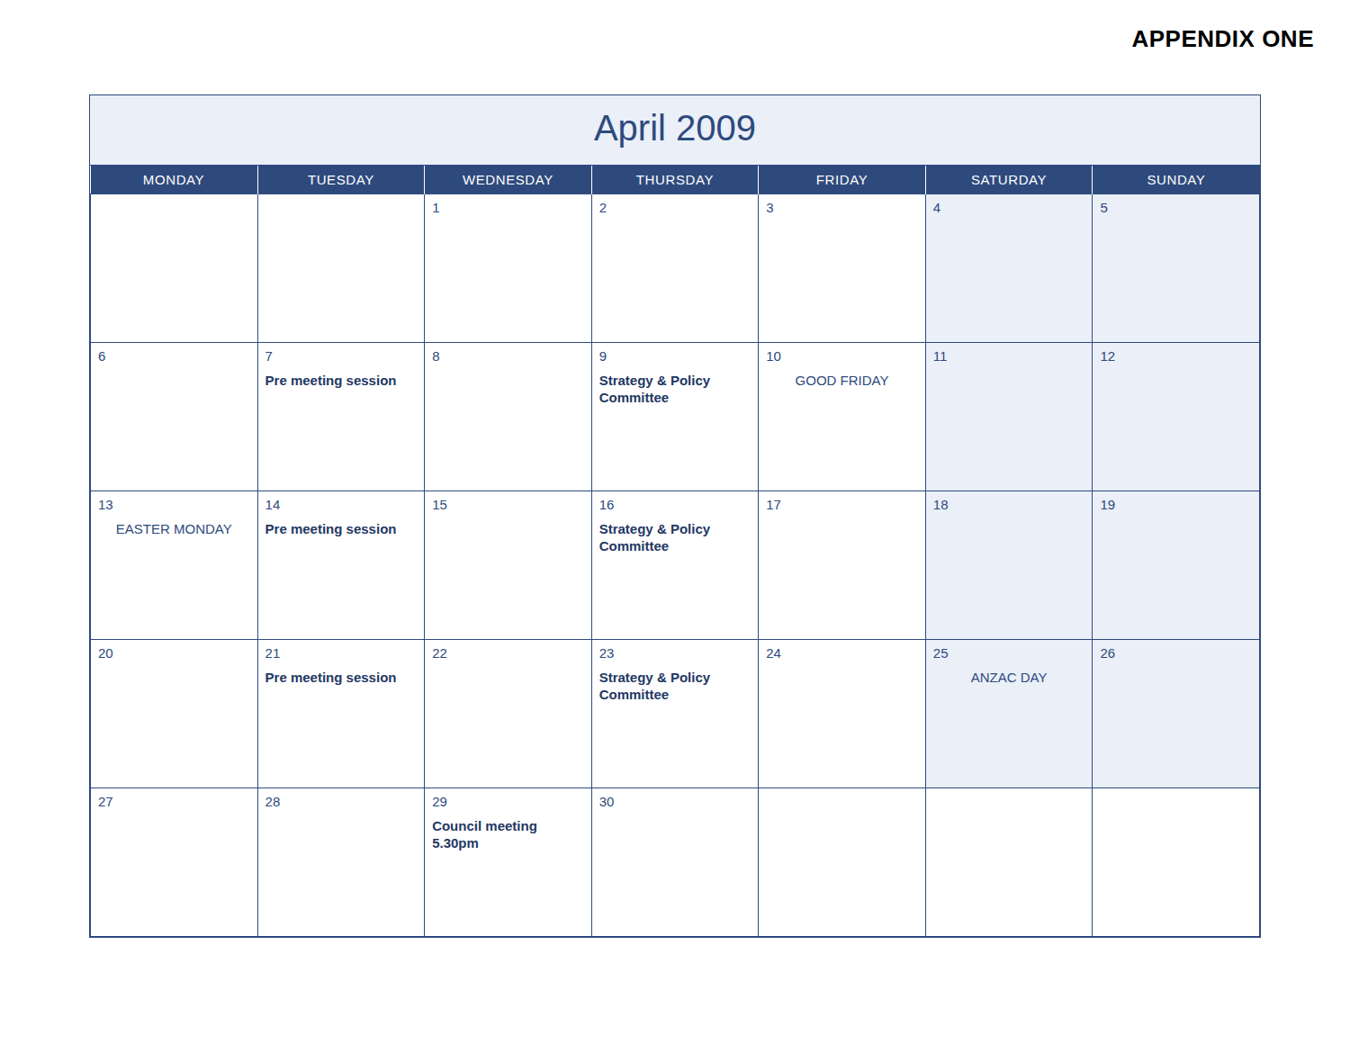APPENDIX ONE
April 2009
| MONDAY | TUESDAY | WEDNESDAY | THURSDAY | FRIDAY | SATURDAY | SUNDAY |
| --- | --- | --- | --- | --- | --- | --- |
| | | 1 | 2 | 3 | 4 | 5 |
| 6 | 7 Pre meeting session | 8 | 9 Strategy & Policy Committee | 10 GOOD FRIDAY | 11 | 12 |
| 13 EASTER MONDAY | 14 Pre meeting session | 15 | 16 Strategy & Policy Committee | 17 | 18 | 19 |
| 20 | 21 Pre meeting session | 22 | 23 Strategy & Policy Committee | 24 | 25 ANZAC DAY | 26 |
| 27 | 28 | 29 Council meeting 5.30pm | 30 | | | |